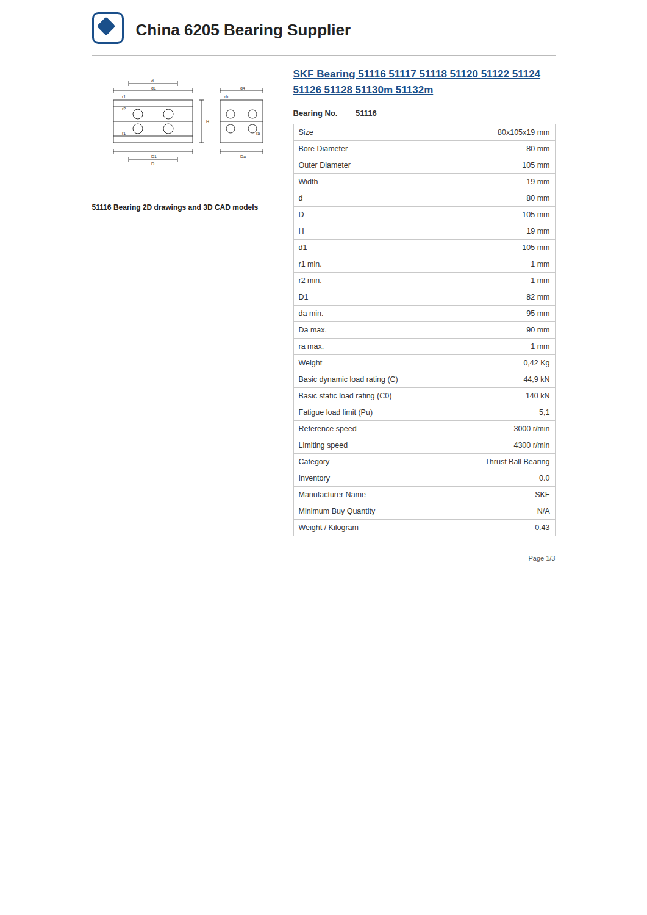China 6205 Bearing Supplier
d d1 D1 D H r1 r2 r1 d4 Da rb ra
51116 Bearing 2D drawings and 3D CAD models
SKF Bearing 51116 51117 51118 51120 51122 51124 51126 51128 51130m 51132m
Bearing No. 51116
| Size | 80x105x19 mm |
| Bore Diameter | 80 mm |
| Outer Diameter | 105 mm |
| Width | 19 mm |
| d | 80 mm |
| D | 105 mm |
| H | 19 mm |
| d1 | 105 mm |
| r1 min. | 1 mm |
| r2 min. | 1 mm |
| D1 | 82 mm |
| da min. | 95 mm |
| Da max. | 90 mm |
| ra max. | 1 mm |
| Weight | 0,42 Kg |
| Basic dynamic load rating (C) | 44,9 kN |
| Basic static load rating (C0) | 140 kN |
| Fatigue load limit (Pu) | 5,1 |
| Reference speed | 3000 r/min |
| Limiting speed | 4300 r/min |
| Category | Thrust Ball Bearing |
| Inventory | 0.0 |
| Manufacturer Name | SKF |
| Minimum Buy Quantity | N/A |
| Weight / Kilogram | 0.43 |
Page 1/3